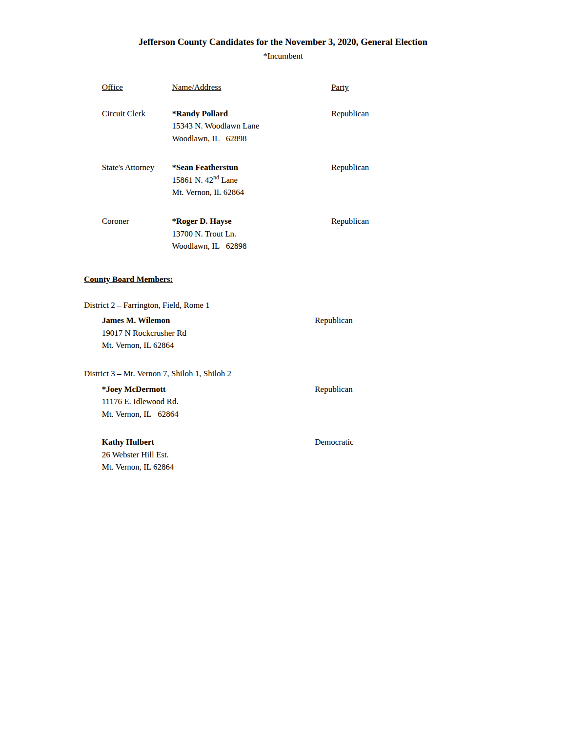Jefferson County Candidates for the November 3, 2020, General Election
*Incumbent
| Office | Name/Address | Party |
| --- | --- | --- |
| Circuit Clerk | *Randy Pollard 15343 N. Woodlawn Lane Woodlawn, IL 62898 | Republican |
| State's Attorney | *Sean Featherstun 15861 N. 42 nd Lane Mt. Vernon, IL 62864 | Republican |
| Coroner | *Roger D. Hayse 13700 N. Trout Ln. Woodlawn, IL 62898 | Republican |
County Board Members:
District 2 – Farrington, Field, Rome 1
James M. Wilemon
19017 N Rockcrusher Rd
Mt. Vernon, IL 62864
Republican
District 3 – Mt. Vernon 7, Shiloh 1, Shiloh 2
*Joey McDermott
11176 E. Idlewood Rd.
Mt. Vernon, IL 62864
Republican
Kathy Hulbert
26 Webster Hill Est.
Mt. Vernon, IL 62864
Democratic